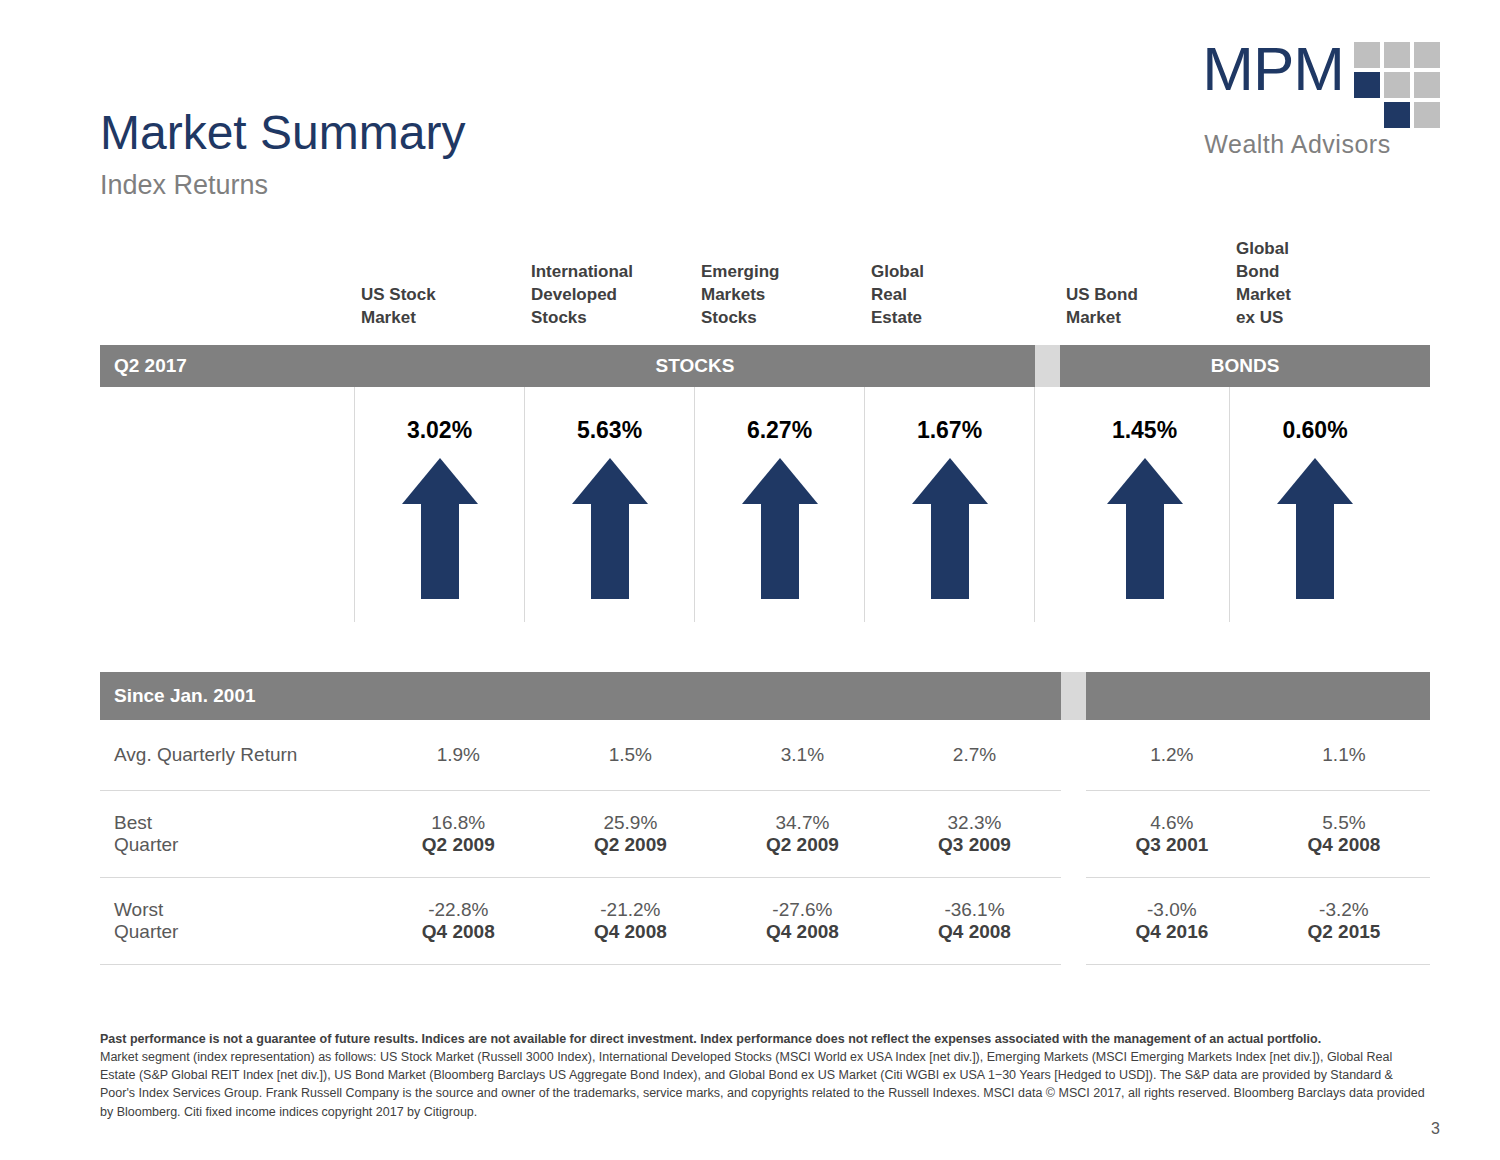MPM
Wealth Advisors
Market Summary
Index Returns
US Stock
Market
International
Developed
Stocks
Emerging
Markets
Stocks
Global
Real
Estate
US Bond
Market
Global
Bond
Market
ex US
Q2 2017
STOCKS
BONDS
3.02%
5.63%
6.27%
1.67%
1.45%
0.60%
| Since Jan. 2001 | | | | | | | |
| --- | --- | --- | --- | --- | --- | --- | --- |
| Avg. Quarterly Return | 1.9% | 1.5% | 3.1% | 2.7% | | 1.2% | 1.1% |
| Best Quarter | 16.8% Q2 2009 | 25.9% Q2 2009 | 34.7% Q2 2009 | 32.3% Q3 2009 | | 4.6% Q3 2001 | 5.5% Q4 2008 |
| Worst Quarter | -22.8% Q4 2008 | -21.2% Q4 2008 | -27.6% Q4 2008 | -36.1% Q4 2008 | | -3.0% Q4 2016 | -3.2% Q2 2015 |
Past performance is not a guarantee of future results. Indices are not available for direct investment. Index performance does not reflect the expenses associated with the management of an actual portfolio.
Market segment (index representation) as follows: US Stock Market (Russell 3000 Index), International Developed Stocks (MSCI World ex USA Index [net div.]), Emerging Markets (MSCI Emerging Markets Index [net div.]), Global Real Estate (S&P Global REIT Index [net div.]), US Bond Market (Bloomberg Barclays US Aggregate Bond Index), and Global Bond ex US Market (Citi WGBI ex USA 1−30 Years [Hedged to USD]). The S&P data are provided by Standard & Poor's Index Services Group. Frank Russell Company is the source and owner of the trademarks, service marks, and copyrights related to the Russell Indexes. MSCI data © MSCI 2017, all rights reserved. Bloomberg Barclays data provided by Bloomberg. Citi fixed income indices copyright 2017 by Citigroup.
3